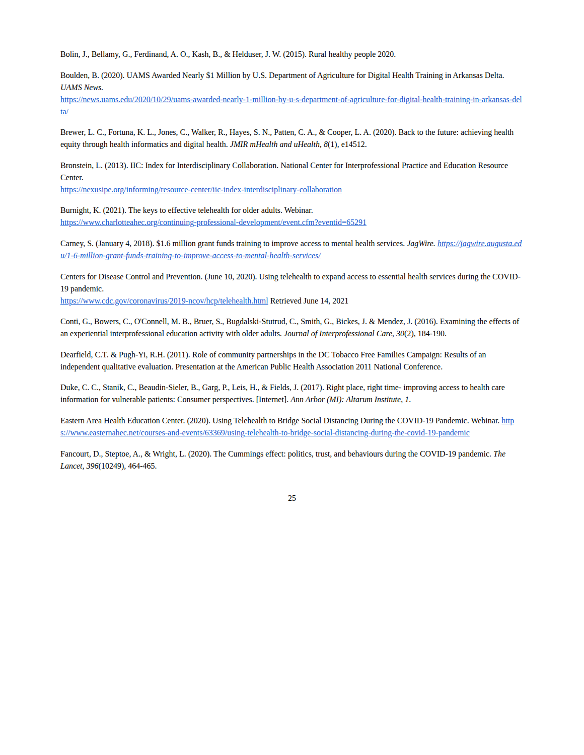Bolin, J., Bellamy, G., Ferdinand, A. O., Kash, B., & Helduser, J. W. (2015). Rural healthy people 2020.
Boulden, B. (2020). UAMS Awarded Nearly $1 Million by U.S. Department of Agriculture for Digital Health Training in Arkansas Delta. UAMS News.
https://news.uams.edu/2020/10/29/uams-awarded-nearly-1-million-by-u-s-department-of-agriculture-for-digital-health-training-in-arkansas-delta/
Brewer, L. C., Fortuna, K. L., Jones, C., Walker, R., Hayes, S. N., Patten, C. A., & Cooper, L. A. (2020). Back to the future: achieving health equity through health informatics and digital health. JMIR mHealth and uHealth, 8(1), e14512.
Bronstein, L. (2013). IIC: Index for Interdisciplinary Collaboration. National Center for Interprofessional Practice and Education Resource Center.
https://nexusipe.org/informing/resource-center/iic-index-interdisciplinary-collaboration
Burnight, K. (2021). The keys to effective telehealth for older adults. Webinar.
https://www.charlotteahec.org/continuing-professional-development/event.cfm?eventid=65291
Carney, S. (January 4, 2018). $1.6 million grant funds training to improve access to mental health services. JagWire. https://jagwire.augusta.edu/1-6-million-grant-funds-training-to-improve-access-to-mental-health-services/
Centers for Disease Control and Prevention. (June 10, 2020). Using telehealth to expand access to essential health services during the COVID-19 pandemic.
https://www.cdc.gov/coronavirus/2019-ncov/hcp/telehealth.html Retrieved June 14, 2021
Conti, G., Bowers, C., O'Connell, M. B., Bruer, S., Bugdalski-Stutrud, C., Smith, G., Bickes, J. & Mendez, J. (2016). Examining the effects of an experiential interprofessional education activity with older adults. Journal of Interprofessional Care, 30(2), 184-190.
Dearfield, C.T. & Pugh-Yi, R.H. (2011). Role of community partnerships in the DC Tobacco Free Families Campaign: Results of an independent qualitative evaluation. Presentation at the American Public Health Association 2011 National Conference.
Duke, C. C., Stanik, C., Beaudin-Sieler, B., Garg, P., Leis, H., & Fields, J. (2017). Right place, right time- improving access to health care information for vulnerable patients: Consumer perspectives. [Internet]. Ann Arbor (MI): Altarum Institute, 1.
Eastern Area Health Education Center. (2020). Using Telehealth to Bridge Social Distancing During the COVID-19 Pandemic. Webinar. https://www.easternahec.net/courses-and-events/63369/using-telehealth-to-bridge-social-distancing-during-the-covid-19-pandemic
Fancourt, D., Steptoe, A., & Wright, L. (2020). The Cummings effect: politics, trust, and behaviours during the COVID-19 pandemic. The Lancet, 396(10249), 464-465.
25